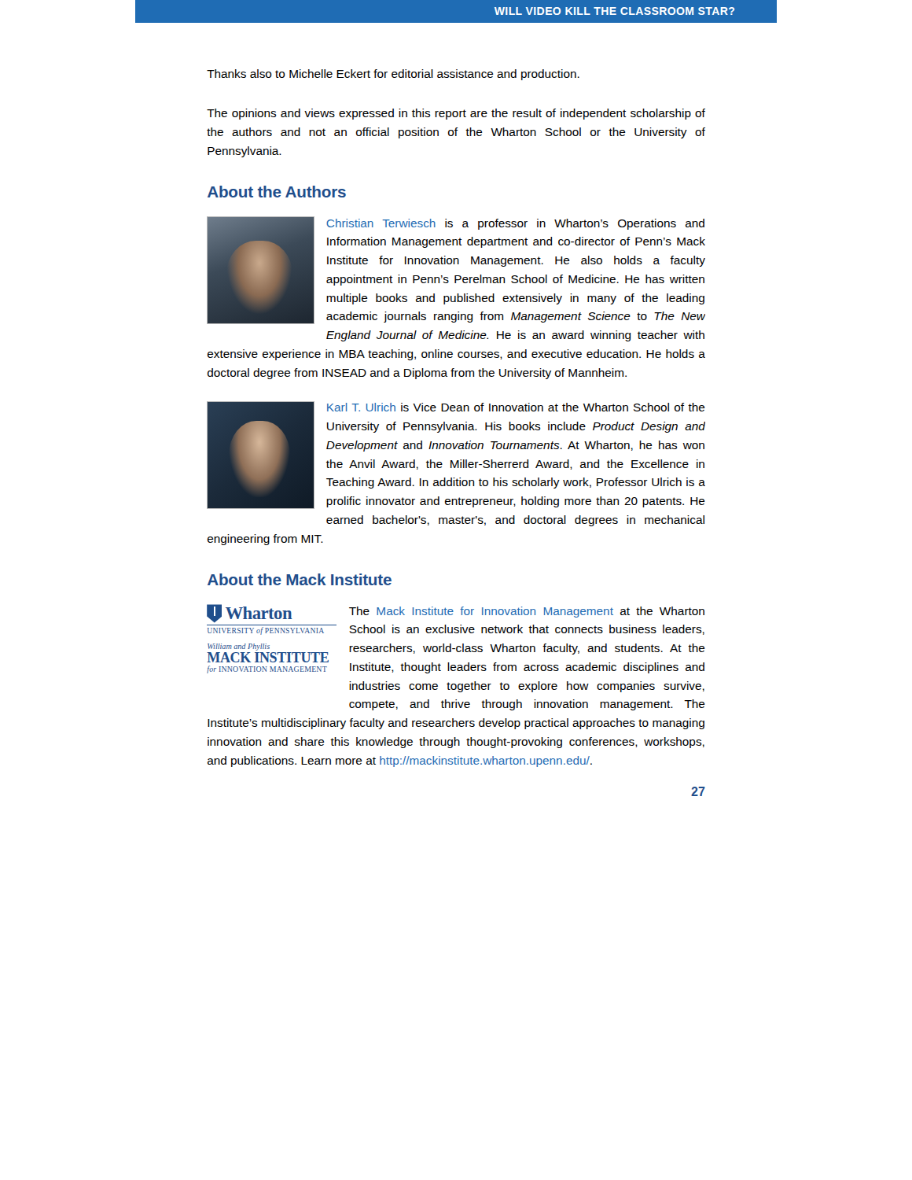Will Video Kill the Classroom Star?
Thanks also to Michelle Eckert for editorial assistance and production.
The opinions and views expressed in this report are the result of independent scholarship of the authors and not an official position of the Wharton School or the University of Pennsylvania.
About the Authors
Christian Terwiesch is a professor in Wharton’s Operations and Information Management department and co-director of Penn’s Mack Institute for Innovation Management. He also holds a faculty appointment in Penn’s Perelman School of Medicine. He has written multiple books and published extensively in many of the leading academic journals ranging from Management Science to The New England Journal of Medicine. He is an award winning teacher with extensive experience in MBA teaching, online courses, and executive education. He holds a doctoral degree from INSEAD and a Diploma from the University of Mannheim.
Karl T. Ulrich is Vice Dean of Innovation at the Wharton School of the University of Pennsylvania. His books include Product Design and Development and Innovation Tournaments. At Wharton, he has won the Anvil Award, the Miller-Sherrerd Award, and the Excellence in Teaching Award. In addition to his scholarly work, Professor Ulrich is a prolific innovator and entrepreneur, holding more than 20 patents. He earned bachelor's, master's, and doctoral degrees in mechanical engineering from MIT.
About the Mack Institute
Wharton
University of Pennsylvania
William and Phyllis
MACK INSTITUTE
for INNOVATION MANAGEMENT
The Mack Institute for Innovation Management at the Wharton School is an exclusive network that connects business leaders, researchers, world-class Wharton faculty, and students. At the Institute, thought leaders from across academic disciplines and industries come together to explore how companies survive, compete, and thrive through innovation management. The Institute’s multidisciplinary faculty and researchers develop practical approaches to managing innovation and share this knowledge through thought-provoking conferences, workshops, and publications. Learn more at http://mackinstitute.wharton.upenn.edu/.
27